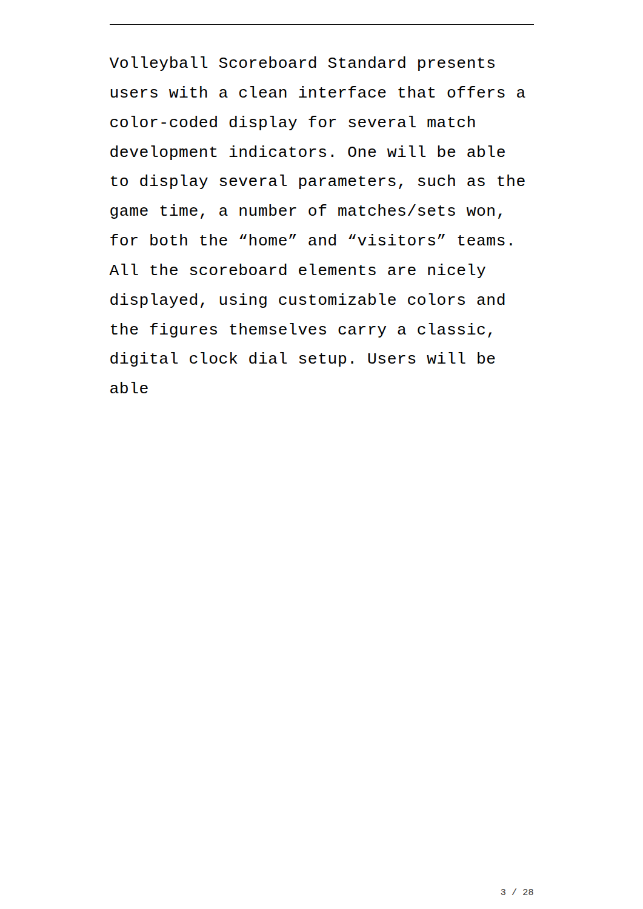Volleyball Scoreboard Standard presents users with a clean interface that offers a color-coded display for several match development indicators. One will be able to display several parameters, such as the game time, a number of matches/sets won, for both the “home” and “visitors” teams. All the scoreboard elements are nicely displayed, using customizable colors and the figures themselves carry a classic, digital clock dial setup. Users will be able
3 / 28